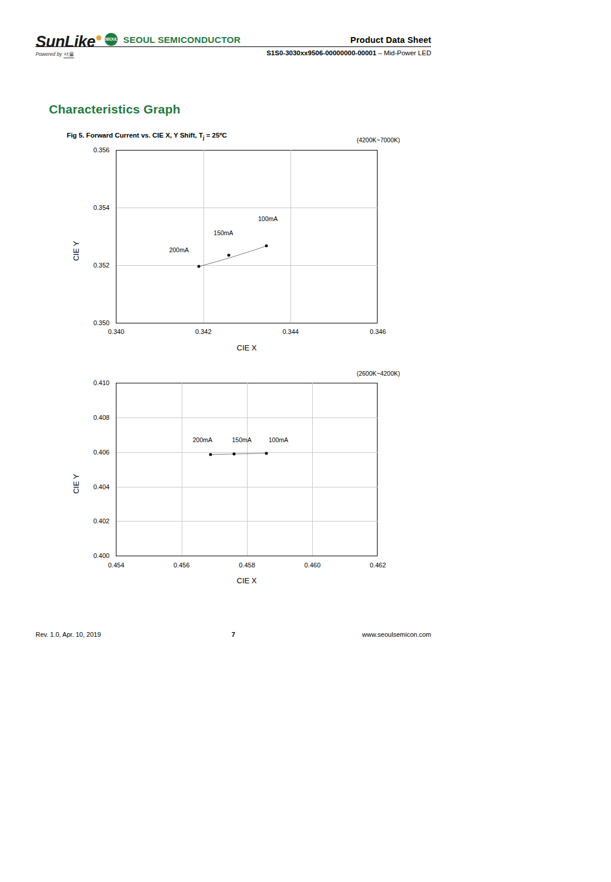SunLike●SEOUL
Powered by 서울
SEOUL SEMICONDUCTOR
Product Data Sheet
S1S0-3030xx9506-00000000-00001 – Mid-Power LED
Characteristics Graph
Fig 5. Forward Current vs. CIE X, Y Shift, Tj = 25ºC
(4200K~7000K)
CIE Y
0.356
0.354
0.352
0.350
0.340
0.342
0.344
0.346
200mA
150mA
100mA
CIE X
(2600K~4200K)
CIE Y
0.410
0.408
0.406
0.404
0.402
0.400
0.454
0.456
0.458
0.460
0.462
200mA
150mA
100mA
CIE X
Rev. 1.0, Apr. 10, 2019
7
www.seoulsemicon.com